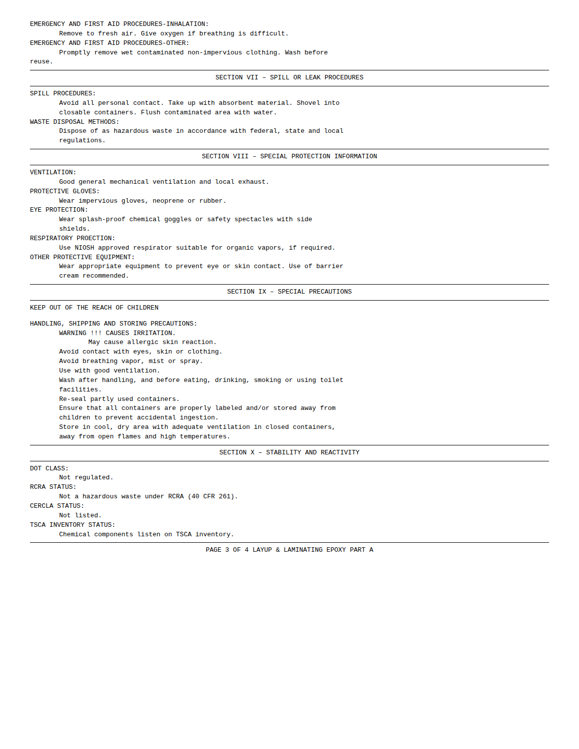EMERGENCY AND FIRST AID PROCEDURES-INHALATION:
Remove to fresh air. Give oxygen if breathing is difficult.
EMERGENCY AND FIRST AID PROCEDURES-OTHER:
Promptly remove wet contaminated non-impervious clothing. Wash before
reuse.
SECTION VII – SPILL OR LEAK PROCEDURES
SPILL PROCEDURES:
Avoid all personal contact. Take up with absorbent material. Shovel into
closable containers. Flush contaminated area with water.
WASTE DISPOSAL METHODS:
Dispose of as hazardous waste in accordance with federal, state and local
regulations.
SECTION VIII – SPECIAL PROTECTION INFORMATION
VENTILATION:
Good general mechanical ventilation and local exhaust.
PROTECTIVE GLOVES:
Wear impervious gloves, neoprene or rubber.
EYE PROTECTION:
Wear splash-proof chemical goggles or safety spectacles with side
shields.
RESPIRATORY PROECTION:
Use NIOSH approved respirator suitable for organic vapors, if required.
OTHER PROTECTIVE EQUIPMENT:
Wear appropriate equipment to prevent eye or skin contact. Use of barrier
cream recommended.
SECTION IX – SPECIAL PRECAUTIONS
KEEP OUT OF THE REACH OF CHILDREN
HANDLING, SHIPPING AND STORING PRECAUTIONS:
WARNING !!! CAUSES IRRITATION.
May cause allergic skin reaction.
Avoid contact with eyes, skin or clothing.
Avoid breathing vapor, mist or spray.
Use with good ventilation.
Wash after handling, and before eating, drinking, smoking or using toilet
facilities.
Re-seal partly used containers.
Ensure that all containers are properly labeled and/or stored away from
children to prevent accidental ingestion.
Store in cool, dry area with adequate ventilation in closed containers,
away from open flames and high temperatures.
SECTION X – STABILITY AND REACTIVITY
DOT CLASS:
Not regulated.
RCRA STATUS:
Not a hazardous waste under RCRA (40 CFR 261).
CERCLA STATUS:
Not listed.
TSCA INVENTORY STATUS:
Chemical components listen on TSCA inventory.
PAGE 3 OF 4 LAYUP & LAMINATING EPOXY PART A